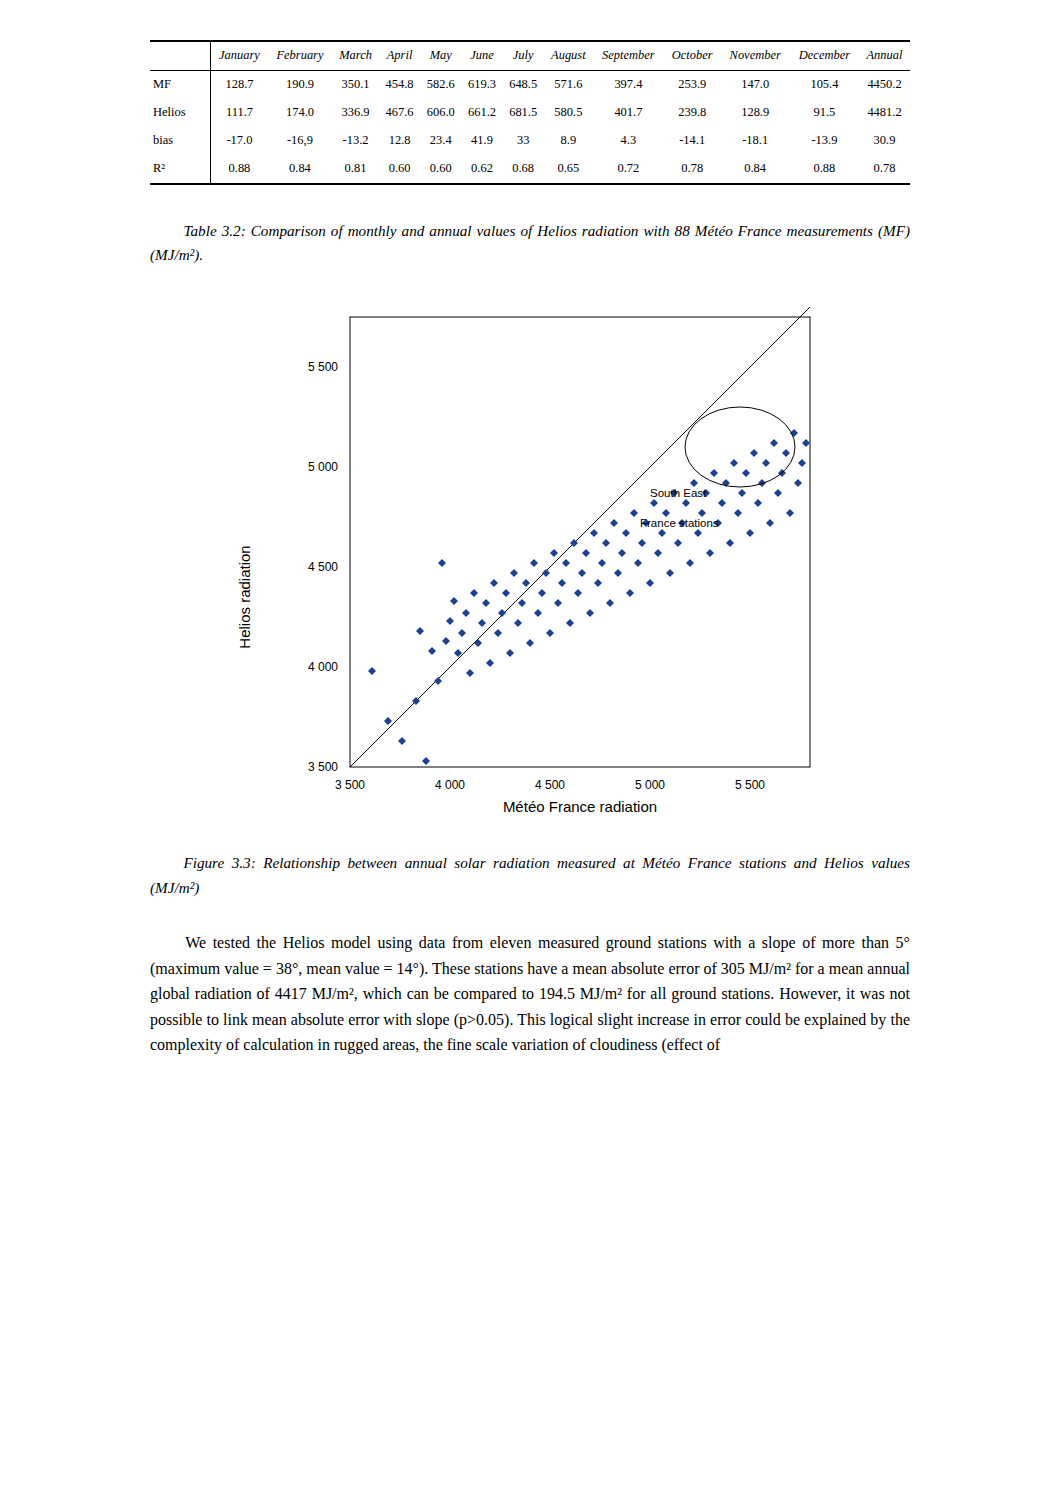| | January | February | March | April | May | June | July | August | September | October | November | December | Annual |
| --- | --- | --- | --- | --- | --- | --- | --- | --- | --- | --- | --- | --- | --- |
| MF | 128.7 | 190.9 | 350.1 | 454.8 | 582.6 | 619.3 | 648.5 | 571.6 | 397.4 | 253.9 | 147.0 | 105.4 | 4450.2 |
| Helios | 111.7 | 174.0 | 336.9 | 467.6 | 606.0 | 661.2 | 681.5 | 580.5 | 401.7 | 239.8 | 128.9 | 91.5 | 4481.2 |
| bias | -17.0 | -16,9 | -13.2 | 12.8 | 23.4 | 41.9 | 33 | 8.9 | 4.3 | -14.1 | -18.1 | -13.9 | 30.9 |
| R² | 0.88 | 0.84 | 0.81 | 0.60 | 0.60 | 0.62 | 0.68 | 0.65 | 0.72 | 0.78 | 0.84 | 0.88 | 0.78 |
Table 3.2: Comparison of monthly and annual values of Helios radiation with 88 Météo France measurements (MF) (MJ/m²).
Helios radiation 5 500 5 000 4 500 4 000 3 500 3 500 4 000 4 500 5 000 5 500 South East France stations Météo France radiation
Figure 3.3: Relationship between annual solar radiation measured at Météo France stations and Helios values (MJ/m²)
We tested the Helios model using data from eleven measured ground stations with a slope of more than 5° (maximum value = 38°, mean value = 14°). These stations have a mean absolute error of 305 MJ/m² for a mean annual global radiation of 4417 MJ/m², which can be compared to 194.5 MJ/m² for all ground stations. However, it was not possible to link mean absolute error with slope (p>0.05). This logical slight increase in error could be explained by the complexity of calculation in rugged areas, the fine scale variation of cloudiness (effect of